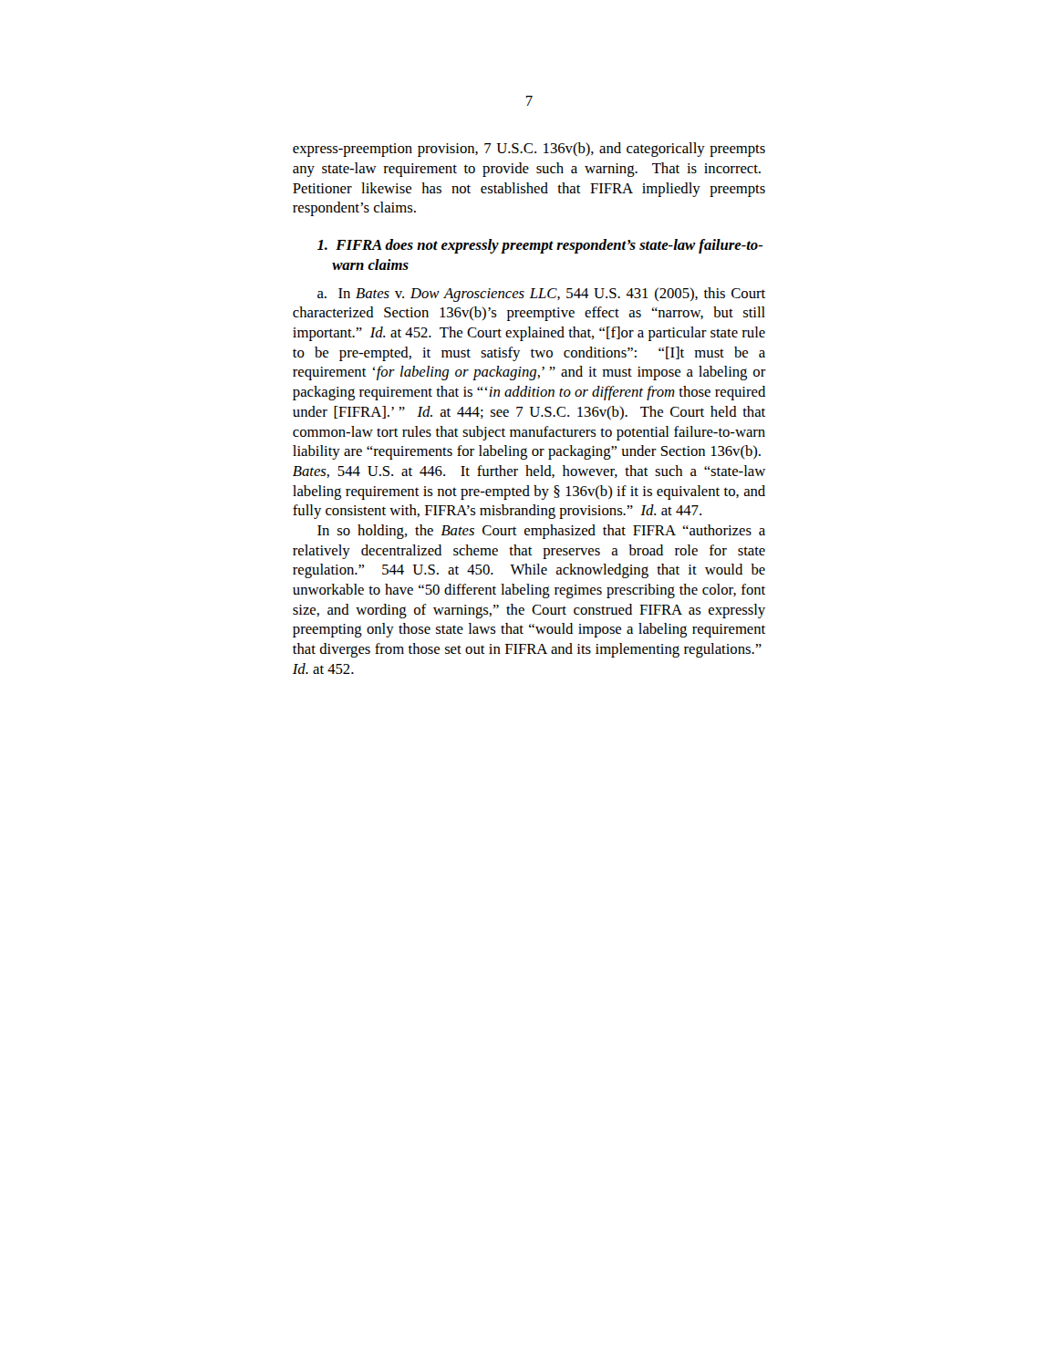7
express-preemption provision, 7 U.S.C. 136v(b), and categorically preempts any state-law requirement to provide such a warning. That is incorrect. Petitioner likewise has not established that FIFRA impliedly preempts respondent’s claims.
1. FIFRA does not expressly preempt respondent’s state-law failure-to-warn claims
a. In Bates v. Dow Agrosciences LLC, 544 U.S. 431 (2005), this Court characterized Section 136v(b)’s preemptive effect as “narrow, but still important.” Id. at 452. The Court explained that, “[f]or a particular state rule to be pre-empted, it must satisfy two conditions”: “[I]t must be a requirement ‘for labeling or packaging,’ ” and it must impose a labeling or packaging requirement that is “‘in addition to or different from those required under [FIFRA].’ ” Id. at 444; see 7 U.S.C. 136v(b). The Court held that common-law tort rules that subject manufacturers to potential failure-to-warn liability are “requirements for labeling or packaging” under Section 136v(b). Bates, 544 U.S. at 446. It further held, however, that such a “state-law labeling requirement is not pre-empted by § 136v(b) if it is equivalent to, and fully consistent with, FIFRA’s misbranding provisions.” Id. at 447.
In so holding, the Bates Court emphasized that FIFRA “authorizes a relatively decentralized scheme that preserves a broad role for state regulation.” 544 U.S. at 450. While acknowledging that it would be unworkable to have “50 different labeling regimes prescribing the color, font size, and wording of warnings,” the Court construed FIFRA as expressly preempting only those state laws that “would impose a labeling requirement that diverges from those set out in FIFRA and its implementing regulations.” Id. at 452.